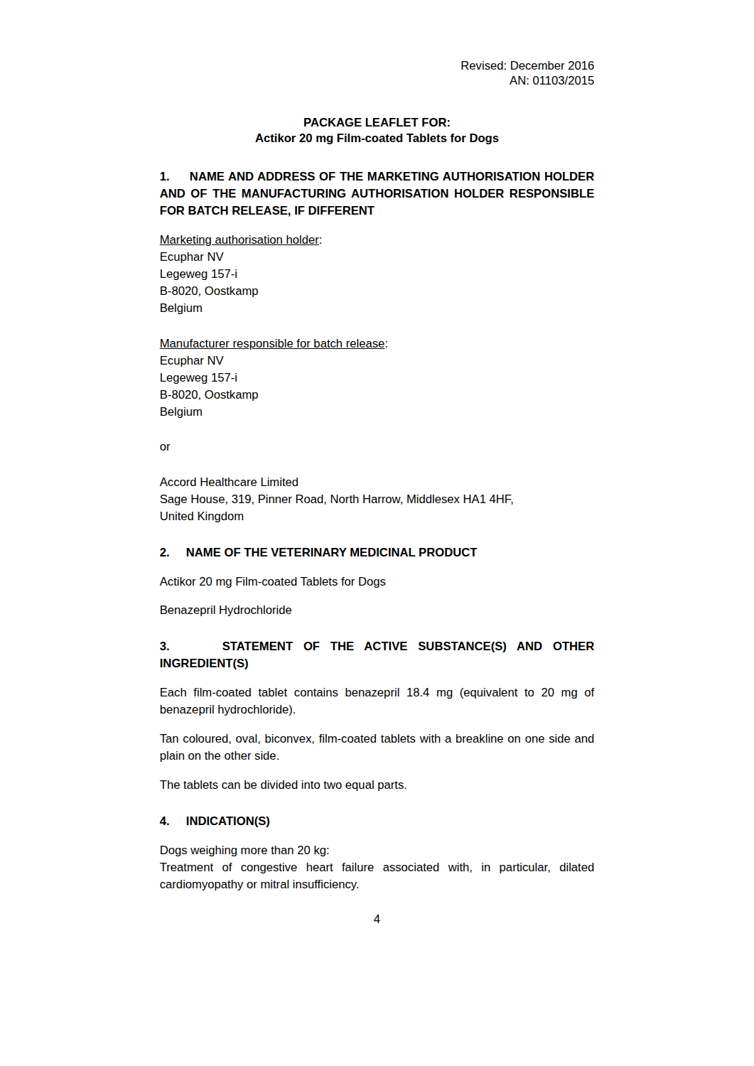Revised: December 2016
AN: 01103/2015
PACKAGE LEAFLET FOR:
Actikor 20 mg Film-coated Tablets for Dogs
1. NAME AND ADDRESS OF THE MARKETING AUTHORISATION HOLDER AND OF THE MANUFACTURING AUTHORISATION HOLDER RESPONSIBLE FOR BATCH RELEASE, IF DIFFERENT
Marketing authorisation holder:
Ecuphar NV
Legeweg 157-i
B-8020, Oostkamp
Belgium
Manufacturer responsible for batch release:
Ecuphar NV
Legeweg 157-i
B-8020, Oostkamp
Belgium
or
Accord Healthcare Limited
Sage House, 319, Pinner Road, North Harrow, Middlesex HA1 4HF,
United Kingdom
2. NAME OF THE VETERINARY MEDICINAL PRODUCT
Actikor 20 mg Film-coated Tablets for Dogs
Benazepril Hydrochloride
3. STATEMENT OF THE ACTIVE SUBSTANCE(S) AND OTHER INGREDIENT(S)
Each film-coated tablet contains benazepril 18.4 mg (equivalent to 20 mg of benazepril hydrochloride).
Tan coloured, oval, biconvex, film-coated tablets with a breakline on one side and plain on the other side.
The tablets can be divided into two equal parts.
4. INDICATION(S)
Dogs weighing more than 20 kg:
Treatment of congestive heart failure associated with, in particular, dilated cardiomyopathy or mitral insufficiency.
4